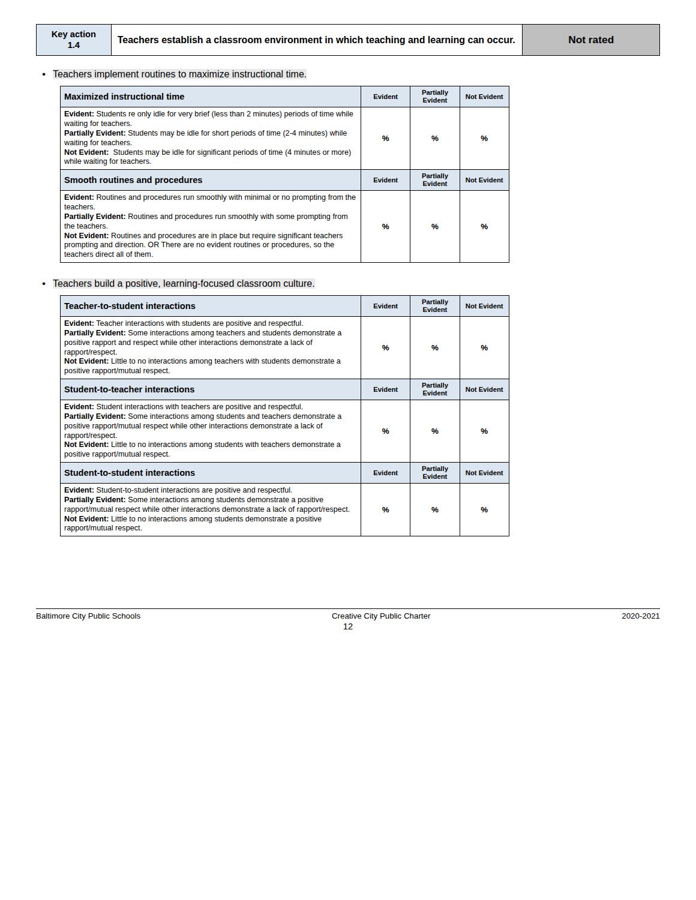| Key action 1.4 | Teachers establish a classroom environment in which teaching and learning can occur. | Not rated |
Teachers implement routines to maximize instructional time.
| Maximized instructional time | Evident | Partially Evident | Not Evident |
| Evident: Students re only idle for very brief (less than 2 minutes) periods of time while waiting for teachers. Partially Evident: Students may be idle for short periods of time (2-4 minutes) while waiting for teachers. Not Evident: Students may be idle for significant periods of time (4 minutes or more) while waiting for teachers. | % | % | % |
| Smooth routines and procedures | Evident | Partially Evident | Not Evident |
| Evident: Routines and procedures run smoothly with minimal or no prompting from the teachers. Partially Evident: Routines and procedures run smoothly with some prompting from the teachers. Not Evident: Routines and procedures are in place but require significant teachers prompting and direction. OR There are no evident routines or procedures, so the teachers direct all of them. | % | % | % |
Teachers build a positive, learning-focused classroom culture.
| Teacher-to-student interactions | Evident | Partially Evident | Not Evident |
| Evident: Teacher interactions with students are positive and respectful. Partially Evident: Some interactions among teachers and students demonstrate a positive rapport and respect while other interactions demonstrate a lack of rapport/respect. Not Evident: Little to no interactions among teachers with students demonstrate a positive rapport/mutual respect. | % | % | % |
| Student-to-teacher interactions | Evident | Partially Evident | Not Evident |
| Evident: Student interactions with teachers are positive and respectful. Partially Evident: Some interactions among students and teachers demonstrate a positive rapport/mutual respect while other interactions demonstrate a lack of rapport/respect. Not Evident: Little to no interactions among students with teachers demonstrate a positive rapport/mutual respect. | % | % | % |
| Student-to-student interactions | Evident | Partially Evident | Not Evident |
| Evident: Student-to-student interactions are positive and respectful. Partially Evident: Some interactions among students demonstrate a positive rapport/mutual respect while other interactions demonstrate a lack of rapport/respect. Not Evident: Little to no interactions among students demonstrate a positive rapport/mutual respect. | % | % | % |
Baltimore City Public Schools Creative City Public Charter 2020-2021
12